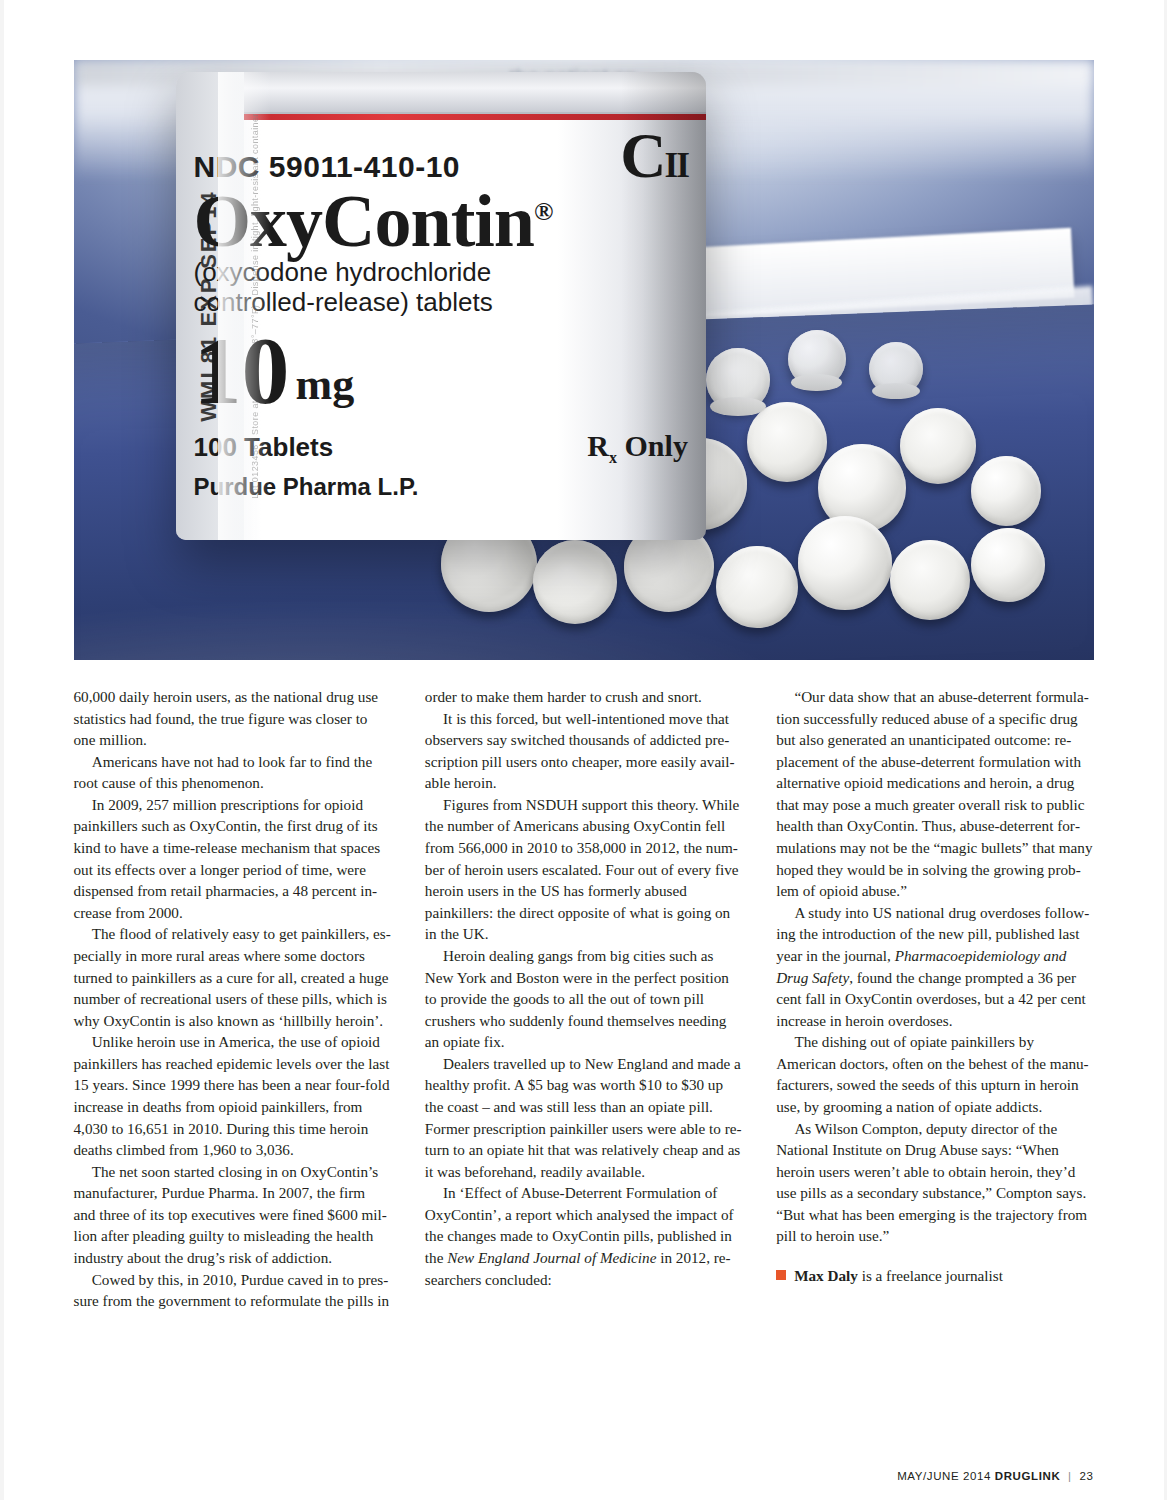the patient sp…
WML81 EXP SEP14
Lot 0123456 • Store at 20°–25°C (68°–77°F) • Dispense in tight, light-resistant container
NDC 59011-410-10 CII
OxyContin®
(oxycodone hydrochloride
controlled-release) tablets
10mg
100 Tablets Rx Only
Purdue Pharma L.P.
60,000 daily heroin users, as the national drug use statistics had found, the true figure was closer to one million.
Americans have not had to look far to find the root cause of this phenomenon.
In 2009, 257 million prescriptions for opioid painkillers such as OxyContin, the first drug of its kind to have a time-release mechanism that spaces out its effects over a longer period of time, were dispensed from retail pharmacies, a 48 percent increase from 2000.
The flood of relatively easy to get painkillers, especially in more rural areas where some doctors turned to painkillers as a cure for all, created a huge number of recreational users of these pills, which is why OxyContin is also known as ‘hillbilly heroin’.
Unlike heroin use in America, the use of opioid painkillers has reached epidemic levels over the last 15 years. Since 1999 there has been a near four-fold increase in deaths from opioid painkillers, from 4,030 to 16,651 in 2010. During this time heroin deaths climbed from 1,960 to 3,036.
The net soon started closing in on OxyContin’s manufacturer, Purdue Pharma. In 2007, the firm and three of its top executives were fined $600 million after pleading guilty to misleading the health industry about the drug’s risk of addiction.
Cowed by this, in 2010, Purdue caved in to pressure from the government to reformulate the pills in order to make them harder to crush and snort.
It is this forced, but well-intentioned move that observers say switched thousands of addicted prescription pill users onto cheaper, more easily available heroin.
Figures from NSDUH support this theory. While the number of Americans abusing OxyContin fell from 566,000 in 2010 to 358,000 in 2012, the number of heroin users escalated. Four out of every five heroin users in the US has formerly abused painkillers: the direct opposite of what is going on in the UK.
Heroin dealing gangs from big cities such as New York and Boston were in the perfect position to provide the goods to all the out of town pill crushers who suddenly found themselves needing an opiate fix.
Dealers travelled up to New England and made a healthy profit. A $5 bag was worth $10 to $30 up the coast – and was still less than an opiate pill. Former prescription painkiller users were able to return to an opiate hit that was relatively cheap and as it was beforehand, readily available.
In ‘Effect of Abuse-Deterrent Formulation of OxyContin’, a report which analysed the impact of the changes made to OxyContin pills, published in the New England Journal of Medicine in 2012, researchers concluded:
“Our data show that an abuse-deterrent formulation successfully reduced abuse of a specific drug but also generated an unanticipated outcome: replacement of the abuse-deterrent formulation with alternative opioid medications and heroin, a drug that may pose a much greater overall risk to public health than OxyContin. Thus, abuse-deterrent formulations may not be the “magic bullets” that many hoped they would be in solving the growing problem of opioid abuse.”
A study into US national drug overdoses following the introduction of the new pill, published last year in the journal, Pharmacoepidemiology and Drug Safety, found the change prompted a 36 per cent fall in OxyContin overdoses, but a 42 per cent increase in heroin overdoses.
The dishing out of opiate painkillers by American doctors, often on the behest of the manufacturers, sowed the seeds of this upturn in heroin use, by grooming a nation of opiate addicts.
As Wilson Compton, deputy director of the National Institute on Drug Abuse says: “When heroin users weren’t able to obtain heroin, they’d use pills as a secondary substance,” Compton says. “But what has been emerging is the trajectory from pill to heroin use.”
Max Daly is a freelance journalist
MAY/JUNE 2014 DRUGLINK | 23